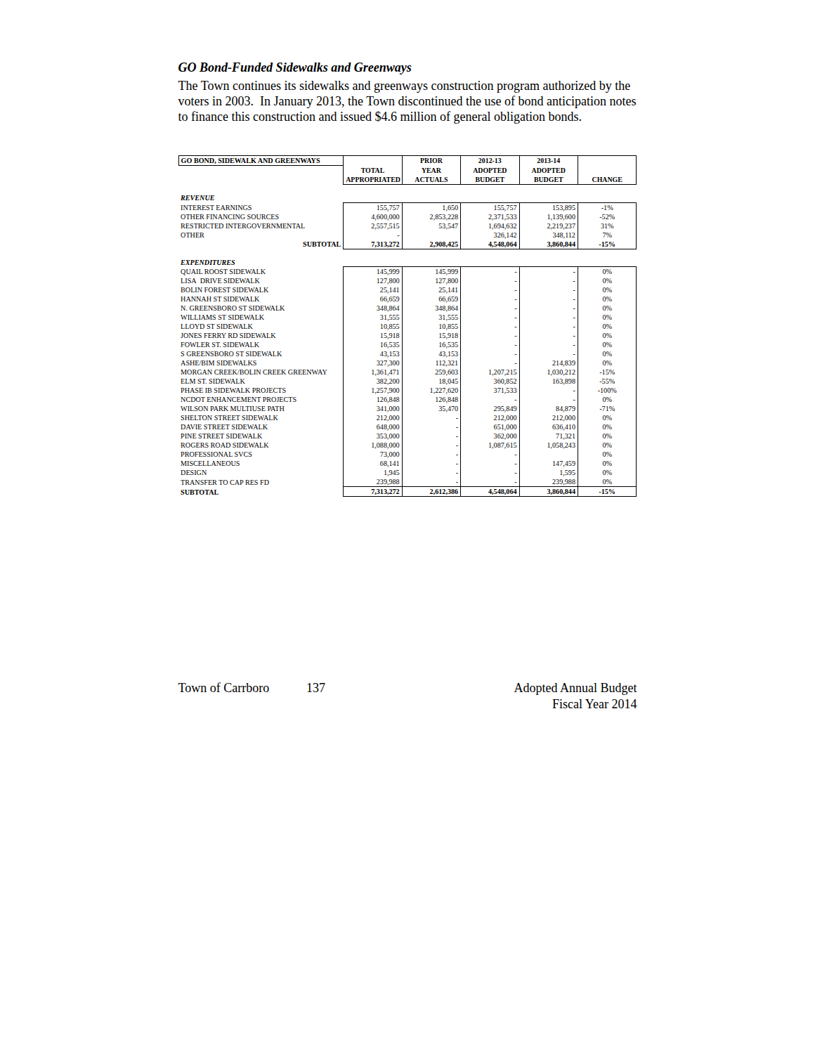GO Bond-Funded Sidewalks and Greenways
The Town continues its sidewalks and greenways construction program authorized by the voters in 2003. In January 2013, the Town discontinued the use of bond anticipation notes to finance this construction and issued $4.6 million of general obligation bonds.
| GO BOND, SIDEWALK AND GREENWAYS | | PRIOR | 2012-13 | 2013-14 | CHANGE |
| | TOTAL | YEAR | ADOPTED | ADOPTED |
| | APPROPRIATED | ACTUALS | BUDGET | BUDGET |
| REVENUE | |
| INTEREST EARNINGS | 155,757 | 1,650 | 155,757 | 153,895 | -1% |
| OTHER FINANCING SOURCES | 4,600,000 | 2,853,228 | 2,371,533 | 1,139,600 | -52% |
| RESTRICTED INTERGOVERNMENTAL | 2,557,515 | 53,547 | 1,694,632 | 2,219,237 | 31% |
| OTHER | - | | 326,142 | 348,112 | 7% |
| SUBTOTAL | 7,313,272 | 2,908,425 | 4,548,064 | 3,860,844 | -15% |
| EXPENDITURES | |
| QUAIL ROOST SIDEWALK | 145,999 | 145,999 | - | - | 0% |
| LISA DRIVE SIDEWALK | 127,800 | 127,800 | - | - | 0% |
| BOLIN FOREST SIDEWALK | 25,141 | 25,141 | - | - | 0% |
| HANNAH ST SIDEWALK | 66,659 | 66,659 | - | - | 0% |
| N. GREENSBORO ST SIDEWALK | 348,864 | 348,864 | - | - | 0% |
| WILLIAMS ST SIDEWALK | 31,555 | 31,555 | - | - | 0% |
| LLOYD ST SIDEWALK | 10,855 | 10,855 | - | - | 0% |
| JONES FERRY RD SIDEWALK | 15,918 | 15,918 | - | - | 0% |
| FOWLER ST. SIDEWALK | 16,535 | 16,535 | - | - | 0% |
| S GREENSBORO ST SIDEWALK | 43,153 | 43,153 | - | - | 0% |
| ASHE/BIM SIDEWALKS | 327,300 | 112,321 | - | 214,839 | 0% |
| MORGAN CREEK/BOLIN CREEK GREENWAY | 1,361,471 | 259,603 | 1,207,215 | 1,030,212 | -15% |
| ELM ST. SIDEWALK | 382,200 | 18,045 | 360,852 | 163,898 | -55% |
| PHASE IB SIDEWALK PROJECTS | 1,257,900 | 1,227,620 | 371,533 | - | -100% |
| NCDOT ENHANCEMENT PROJECTS | 126,848 | 126,848 | - | - | 0% |
| WILSON PARK MULTIUSE PATH | 341,000 | 35,470 | 295,849 | 84,879 | -71% |
| SHELTON STREET SIDEWALK | 212,000 | - | 212,000 | 212,000 | 0% |
| DAVIE STREET SIDEWALK | 648,000 | - | 651,000 | 636,410 | 0% |
| PINE STREET SIDEWALK | 353,000 | - | 362,000 | 71,321 | 0% |
| ROGERS ROAD SIDEWALK | 1,088,000 | - | 1,087,615 | 1,058,243 | 0% |
| PROFESSIONAL SVCS | 73,000 | - | - | | 0% |
| MISCELLANEOUS | 68,141 | - | - | 147,459 | 0% |
| DESIGN | 1,945 | - | - | 1,595 | 0% |
| TRANSFER TO CAP RES FD | 239,988 | - | - | 239,988 | 0% |
| SUBTOTAL | 7,313,272 | 2,612,386 | 4,548,064 | 3,860,844 | -15% |
Town of Carrboro
137
Adopted Annual Budget
Fiscal Year 2014